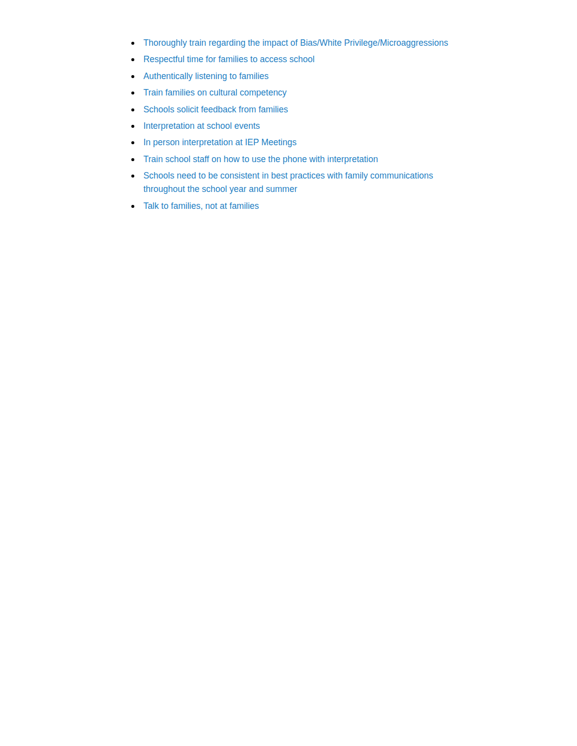Thoroughly train regarding the impact of Bias/White Privilege/Microaggressions
Respectful time for families to access school
Authentically listening to families
Train families on cultural competency
Schools solicit feedback from families
Interpretation at school events
In person interpretation at IEP Meetings
Train school staff on how to use the phone with interpretation
Schools need to be consistent in best practices with family communications throughout the school year and summer
Talk to families, not at families